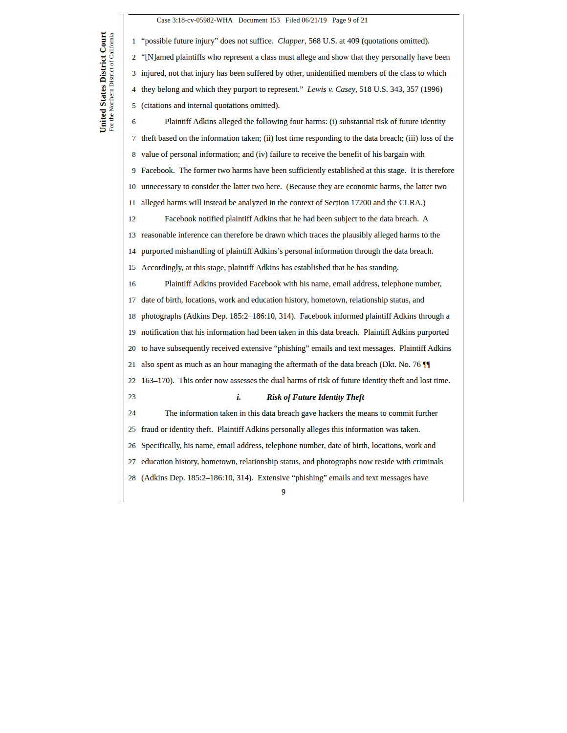Case 3:18-cv-05982-WHA Document 153 Filed 06/21/19 Page 9 of 21
United States District Court
For the Northern District of California
1
2
3
4
5
6
7
8
9
10
11
12
13
14
15
16
17
18
19
20
21
22
23
24
25
26
27
28
“possible future injury” does not suffice. Clapper, 568 U.S. at 409 (quotations omitted).
“[N]amed plaintiffs who represent a class must allege and show that they personally have been
injured, not that injury has been suffered by other, unidentified members of the class to which
they belong and which they purport to represent.” Lewis v. Casey, 518 U.S. 343, 357 (1996)
(citations and internal quotations omitted).
Plaintiff Adkins alleged the following four harms: (i) substantial risk of future identity
theft based on the information taken; (ii) lost time responding to the data breach; (iii) loss of the
value of personal information; and (iv) failure to receive the benefit of his bargain with
Facebook. The former two harms have been sufficiently established at this stage. It is therefore
unnecessary to consider the latter two here. (Because they are economic harms, the latter two
alleged harms will instead be analyzed in the context of Section 17200 and the CLRA.)
Facebook notified plaintiff Adkins that he had been subject to the data breach. A
reasonable inference can therefore be drawn which traces the plausibly alleged harms to the
purported mishandling of plaintiff Adkins’s personal information through the data breach.
Accordingly, at this stage, plaintiff Adkins has established that he has standing.
Plaintiff Adkins provided Facebook with his name, email address, telephone number,
date of birth, locations, work and education history, hometown, relationship status, and
photographs (Adkins Dep. 185:2–186:10, 314). Facebook informed plaintiff Adkins through a
notification that his information had been taken in this data breach. Plaintiff Adkins purported
to have subsequently received extensive “phishing” emails and text messages. Plaintiff Adkins
also spent as much as an hour managing the aftermath of the data breach (Dkt. No. 76 ¶¶
163–170). This order now assesses the dual harms of risk of future identity theft and lost time.
i. Risk of Future Identity Theft
The information taken in this data breach gave hackers the means to commit further
fraud or identity theft. Plaintiff Adkins personally alleges this information was taken.
Specifically, his name, email address, telephone number, date of birth, locations, work and
education history, hometown, relationship status, and photographs now reside with criminals
(Adkins Dep. 185:2–186:10, 314). Extensive “phishing” emails and text messages have
9